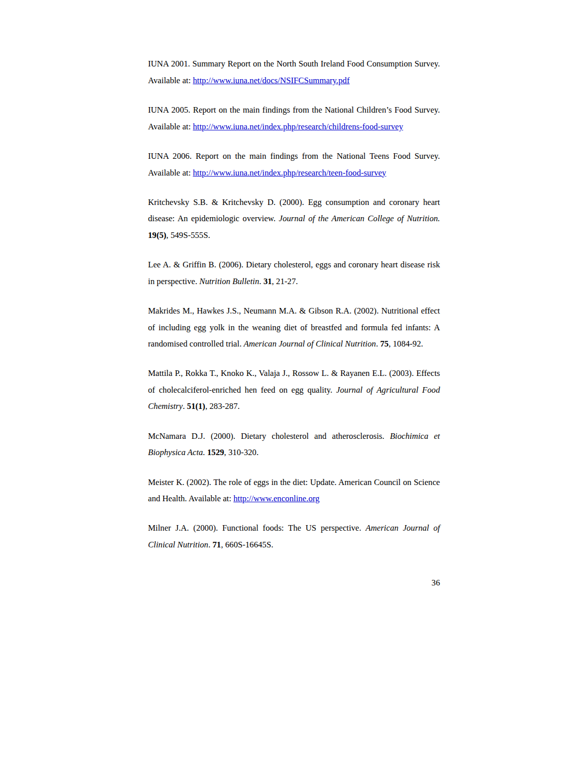IUNA 2001. Summary Report on the North South Ireland Food Consumption Survey. Available at: http://www.iuna.net/docs/NSIFCSummary.pdf
IUNA 2005. Report on the main findings from the National Children’s Food Survey. Available at: http://www.iuna.net/index.php/research/childrens-food-survey
IUNA 2006. Report on the main findings from the National Teens Food Survey. Available at: http://www.iuna.net/index.php/research/teen-food-survey
Kritchevsky S.B. & Kritchevsky D. (2000). Egg consumption and coronary heart disease: An epidemiologic overview. Journal of the American College of Nutrition. 19(5), 549S-555S.
Lee A. & Griffin B. (2006). Dietary cholesterol, eggs and coronary heart disease risk in perspective. Nutrition Bulletin. 31, 21-27.
Makrides M., Hawkes J.S., Neumann M.A. & Gibson R.A. (2002). Nutritional effect of including egg yolk in the weaning diet of breastfed and formula fed infants: A randomised controlled trial. American Journal of Clinical Nutrition. 75, 1084-92.
Mattila P., Rokka T., Knoko K., Valaja J., Rossow L. & Rayanen E.L. (2003). Effects of cholecalciferol-enriched hen feed on egg quality. Journal of Agricultural Food Chemistry. 51(1), 283-287.
McNamara D.J. (2000). Dietary cholesterol and atherosclerosis. Biochimica et Biophysica Acta. 1529, 310-320.
Meister K. (2002). The role of eggs in the diet: Update. American Council on Science and Health. Available at: http://www.enconline.org
Milner J.A. (2000). Functional foods: The US perspective. American Journal of Clinical Nutrition. 71, 660S-16645S.
36